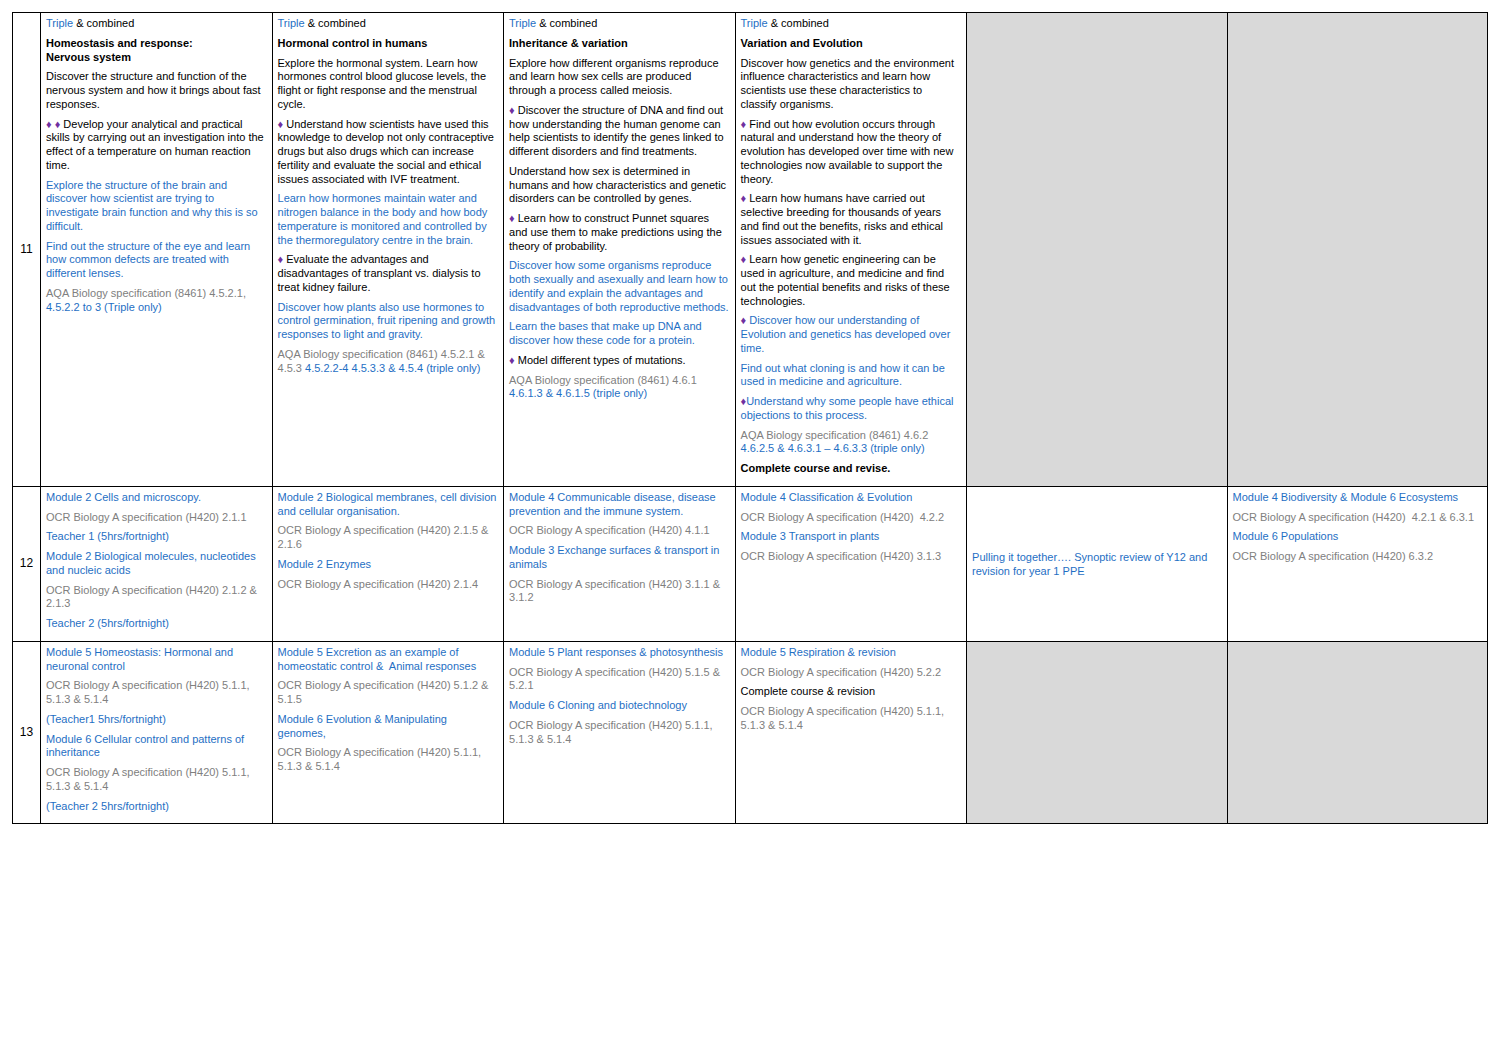| 11 | Triple & combined Homeostasis and response: Nervous system Discover the structure and function of the nervous system and how it brings about fast responses. ♦ ♦ Develop your analytical and practical skills by carrying out an investigation into the effect of a temperature on human reaction time. Explore the structure of the brain and discover how scientist are trying to investigate brain function and why this is so difficult. Find out the structure of the eye and learn how common defects are treated with different lenses. AQA Biology specification (8461) 4.5.2.1, 4.5.2.2 to 3 (Triple only) | Triple & combined Hormonal control in humans Explore the hormonal system. Learn how hormones control blood glucose levels, the flight or fight response and the menstrual cycle. ♦ Understand how scientists have used this knowledge to develop not only contraceptive drugs but also drugs which can increase fertility and evaluate the social and ethical issues associated with IVF treatment. Learn how hormones maintain water and nitrogen balance in the body and how body temperature is monitored and controlled by the thermoregulatory centre in the brain. ♦ Evaluate the advantages and disadvantages of transplant vs. dialysis to treat kidney failure. Discover how plants also use hormones to control germination, fruit ripening and growth responses to light and gravity. AQA Biology specification (8461) 4.5.2.1 & 4.5.3 4.5.2.2-4 4.5.3.3 & 4.5.4 (triple only) | Triple & combined Inheritance & variation Explore how different organisms reproduce and learn how sex cells are produced through a process called meiosis. ♦ Discover the structure of DNA and find out how understanding the human genome can help scientists to identify the genes linked to different disorders and find treatments. Understand how sex is determined in humans and how characteristics and genetic disorders can be controlled by genes. ♦ Learn how to construct Punnet squares and use them to make predictions using the theory of probability. Discover how some organisms reproduce both sexually and asexually and learn how to identify and explain the advantages and disadvantages of both reproductive methods. Learn the bases that make up DNA and discover how these code for a protein. ♦ Model different types of mutations. AQA Biology specification (8461) 4.6.1 4.6.1.3 & 4.6.1.5 (triple only) | Triple & combined Variation and Evolution Discover how genetics and the environment influence characteristics and learn how scientists use these characteristics to classify organisms. ♦ Find out how evolution occurs through natural and understand how the theory of evolution has developed over time with new technologies now available to support the theory. ♦ Learn how humans have carried out selective breeding for thousands of years and find out the benefits, risks and ethical issues associated with it. ♦ Learn how genetic engineering can be used in agriculture, and medicine and find out the potential benefits and risks of these technologies. ♦ Discover how our understanding of Evolution and genetics has developed over time. Find out what cloning is and how it can be used in medicine and agriculture. ♦ Understand why some people have ethical objections to this process. AQA Biology specification (8461) 4.6.2 4.6.2.5 & 4.6.3.1 – 4.6.3.3 (triple only) Complete course and revise. | | |
| 12 | Module 2 Cells and microscopy. OCR Biology A specification (H420) 2.1.1 Teacher 1 (5hrs/fortnight) Module 2 Biological molecules, nucleotides and nucleic acids OCR Biology A specification (H420) 2.1.2 & 2.1.3 Teacher 2 (5hrs/fortnight) | Module 2 Biological membranes, cell division and cellular organisation. OCR Biology A specification (H420) 2.1.5 & 2.1.6 Module 2 Enzymes OCR Biology A specification (H420) 2.1.4 | Module 4 Communicable disease, disease prevention and the immune system. OCR Biology A specification (H420) 4.1.1 Module 3 Exchange surfaces & transport in animals OCR Biology A specification (H420) 3.1.1 & 3.1.2 | Module 4 Classification & Evolution OCR Biology A specification (H420) 4.2.2 Module 3 Transport in plants OCR Biology A specification (H420) 3.1.3 | Pulling it together…. Synoptic review of Y12 and revision for year 1 PPE | Module 4 Biodiversity & Module 6 Ecosystems OCR Biology A specification (H420) 4.2.1 & 6.3.1 Module 6 Populations OCR Biology A specification (H420) 6.3.2 |
| 13 | Module 5 Homeostasis: Hormonal and neuronal control OCR Biology A specification (H420) 5.1.1, 5.1.3 & 5.1.4 (Teacher1 5hrs/fortnight) Module 6 Cellular control and patterns of inheritance OCR Biology A specification (H420) 5.1.1, 5.1.3 & 5.1.4 (Teacher 2 5hrs/fortnight) | Module 5 Excretion as an example of homeostatic control & Animal responses OCR Biology A specification (H420) 5.1.2 & 5.1.5 Module 6 Evolution & Manipulating genomes, OCR Biology A specification (H420) 5.1.1, 5.1.3 & 5.1.4 | Module 5 Plant responses & photosynthesis OCR Biology A specification (H420) 5.1.5 & 5.2.1 Module 6 Cloning and biotechnology OCR Biology A specification (H420) 5.1.1, 5.1.3 & 5.1.4 | Module 5 Respiration & revision OCR Biology A specification (H420) 5.2.2 Complete course & revision OCR Biology A specification (H420) 5.1.1, 5.1.3 & 5.1.4 | | |